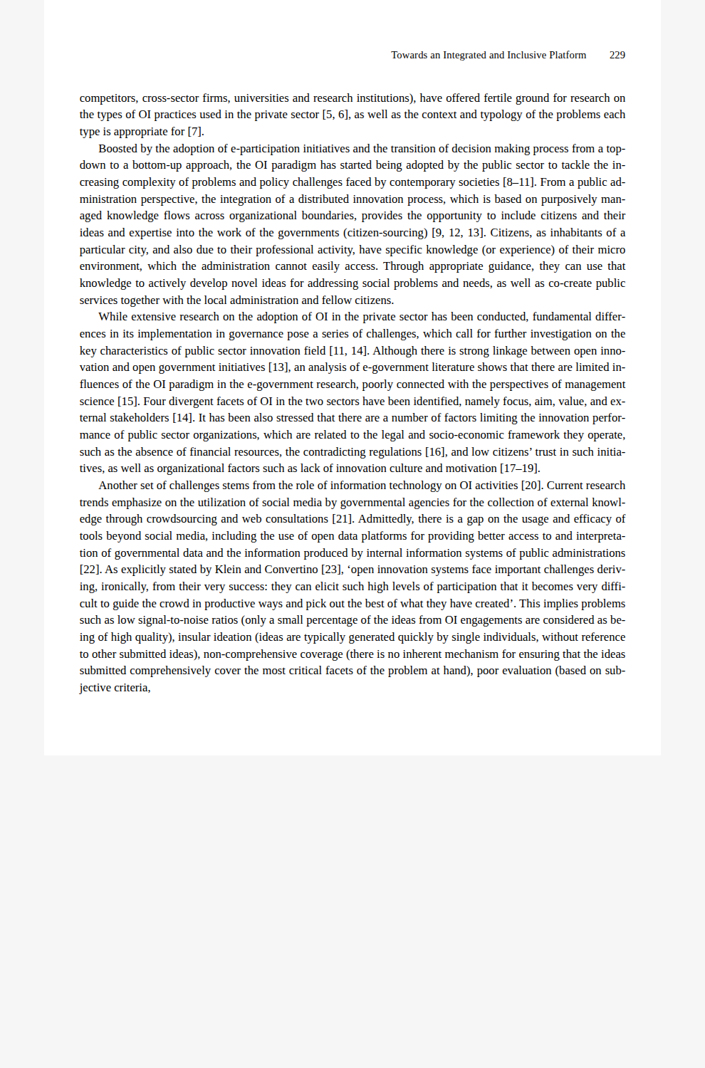Towards an Integrated and Inclusive Platform 229
competitors, cross-sector firms, universities and research institutions), have offered fertile ground for research on the types of OI practices used in the private sector [5, 6], as well as the context and typology of the problems each type is appropriate for [7].
Boosted by the adoption of e-participation initiatives and the transition of decision making process from a top-down to a bottom-up approach, the OI paradigm has started being adopted by the public sector to tackle the increasing complexity of problems and policy challenges faced by contemporary societies [8–11]. From a public administration perspective, the integration of a distributed innovation process, which is based on purposively managed knowledge flows across organizational boundaries, provides the opportunity to include citizens and their ideas and expertise into the work of the governments (citizen-sourcing) [9, 12, 13]. Citizens, as inhabitants of a particular city, and also due to their professional activity, have specific knowledge (or experience) of their micro environment, which the administration cannot easily access. Through appropriate guidance, they can use that knowledge to actively develop novel ideas for addressing social problems and needs, as well as co-create public services together with the local administration and fellow citizens.
While extensive research on the adoption of OI in the private sector has been conducted, fundamental differences in its implementation in governance pose a series of challenges, which call for further investigation on the key characteristics of public sector innovation field [11, 14]. Although there is strong linkage between open innovation and open government initiatives [13], an analysis of e-government literature shows that there are limited influences of the OI paradigm in the e-government research, poorly connected with the perspectives of management science [15]. Four divergent facets of OI in the two sectors have been identified, namely focus, aim, value, and external stakeholders [14]. It has been also stressed that there are a number of factors limiting the innovation performance of public sector organizations, which are related to the legal and socio-economic framework they operate, such as the absence of financial resources, the contradicting regulations [16], and low citizens’ trust in such initiatives, as well as organizational factors such as lack of innovation culture and motivation [17–19].
Another set of challenges stems from the role of information technology on OI activities [20]. Current research trends emphasize on the utilization of social media by governmental agencies for the collection of external knowledge through crowdsourcing and web consultations [21]. Admittedly, there is a gap on the usage and efficacy of tools beyond social media, including the use of open data platforms for providing better access to and interpretation of governmental data and the information produced by internal information systems of public administrations [22]. As explicitly stated by Klein and Convertino [23], ‘open innovation systems face important challenges deriving, ironically, from their very success: they can elicit such high levels of participation that it becomes very difficult to guide the crowd in productive ways and pick out the best of what they have created’. This implies problems such as low signal-to-noise ratios (only a small percentage of the ideas from OI engagements are considered as being of high quality), insular ideation (ideas are typically generated quickly by single individuals, without reference to other submitted ideas), non-comprehensive coverage (there is no inherent mechanism for ensuring that the ideas submitted comprehensively cover the most critical facets of the problem at hand), poor evaluation (based on subjective criteria,